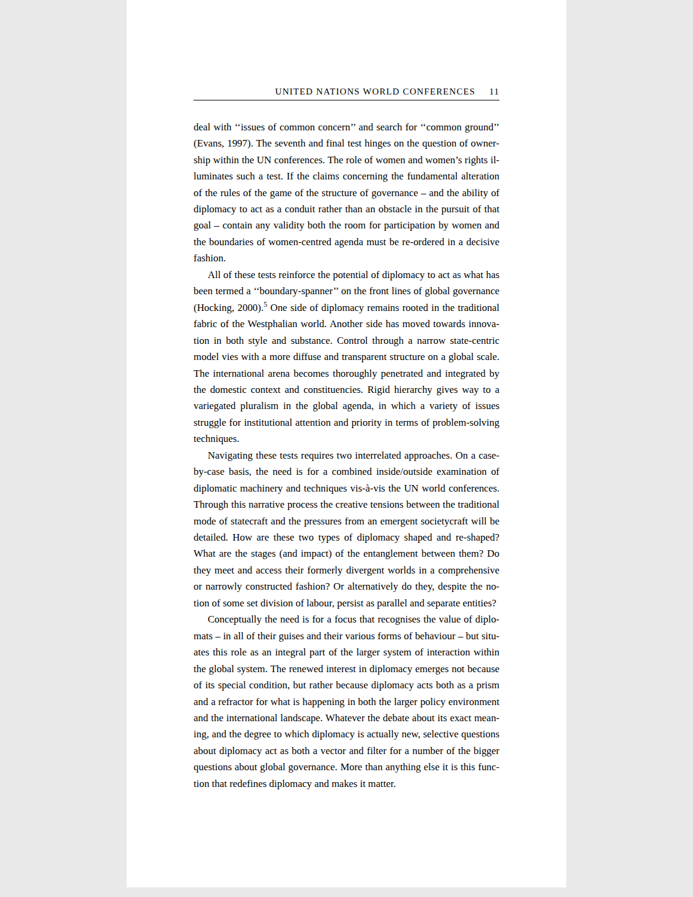UNITED NATIONS WORLD CONFERENCES 11
deal with ‘‘issues of common concern’’ and search for ‘‘common ground’’ (Evans, 1997). The seventh and final test hinges on the question of ownership within the UN conferences. The role of women and women’s rights illuminates such a test. If the claims concerning the fundamental alteration of the rules of the game of the structure of governance – and the ability of diplomacy to act as a conduit rather than an obstacle in the pursuit of that goal – contain any validity both the room for participation by women and the boundaries of women-centred agenda must be re-ordered in a decisive fashion.
All of these tests reinforce the potential of diplomacy to act as what has been termed a ‘‘boundary-spanner’’ on the front lines of global governance (Hocking, 2000).5 One side of diplomacy remains rooted in the traditional fabric of the Westphalian world. Another side has moved towards innovation in both style and substance. Control through a narrow state-centric model vies with a more diffuse and transparent structure on a global scale. The international arena becomes thoroughly penetrated and integrated by the domestic context and constituencies. Rigid hierarchy gives way to a variegated pluralism in the global agenda, in which a variety of issues struggle for institutional attention and priority in terms of problem-solving techniques.
Navigating these tests requires two interrelated approaches. On a case-by-case basis, the need is for a combined inside/outside examination of diplomatic machinery and techniques vis-à-vis the UN world conferences. Through this narrative process the creative tensions between the traditional mode of statecraft and the pressures from an emergent societycraft will be detailed. How are these two types of diplomacy shaped and re-shaped? What are the stages (and impact) of the entanglement between them? Do they meet and access their formerly divergent worlds in a comprehensive or narrowly constructed fashion? Or alternatively do they, despite the notion of some set division of labour, persist as parallel and separate entities?
Conceptually the need is for a focus that recognises the value of diplomats – in all of their guises and their various forms of behaviour – but situates this role as an integral part of the larger system of interaction within the global system. The renewed interest in diplomacy emerges not because of its special condition, but rather because diplomacy acts both as a prism and a refractor for what is happening in both the larger policy environment and the international landscape. Whatever the debate about its exact meaning, and the degree to which diplomacy is actually new, selective questions about diplomacy act as both a vector and filter for a number of the bigger questions about global governance. More than anything else it is this function that redefines diplomacy and makes it matter.